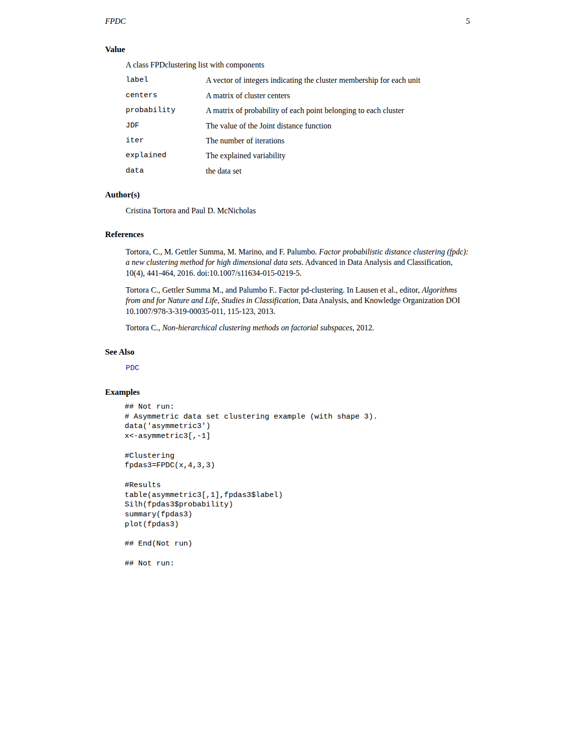FPDC 5
Value
A class FPDclustering list with components
label
A vector of integers indicating the cluster membership for each unit
centers
A matrix of cluster centers
probability
A matrix of probability of each point belonging to each cluster
JDF
The value of the Joint distance function
iter
The number of iterations
explained
The explained variability
data
the data set
Author(s)
Cristina Tortora and Paul D. McNicholas
References
Tortora, C., M. Gettler Summa, M. Marino, and F. Palumbo. Factor probabilistic distance clustering (fpdc): a new clustering method for high dimensional data sets. Advanced in Data Analysis and Classification, 10(4), 441-464, 2016. doi:10.1007/s11634-015-0219-5.
Tortora C., Gettler Summa M., and Palumbo F.. Factor pd-clustering. In Lausen et al., editor, Algorithms from and for Nature and Life, Studies in Classification, Data Analysis, and Knowledge Organization DOI 10.1007/978-3-319-00035-011, 115-123, 2013.
Tortora C., Non-hierarchical clustering methods on factorial subspaces, 2012.
See Also
PDC
Examples
## Not run: 
# Asymmetric data set clustering example (with shape 3).
data('asymmetric3')
x<-asymmetric3[,-1]

#Clustering
fpdas3=FPDC(x,4,3,3)

#Results
table(asymmetric3[,1],fpdas3$label)
Silh(fpdas3$probability)
summary(fpdas3)
plot(fpdas3)

## End(Not run)

## Not run: